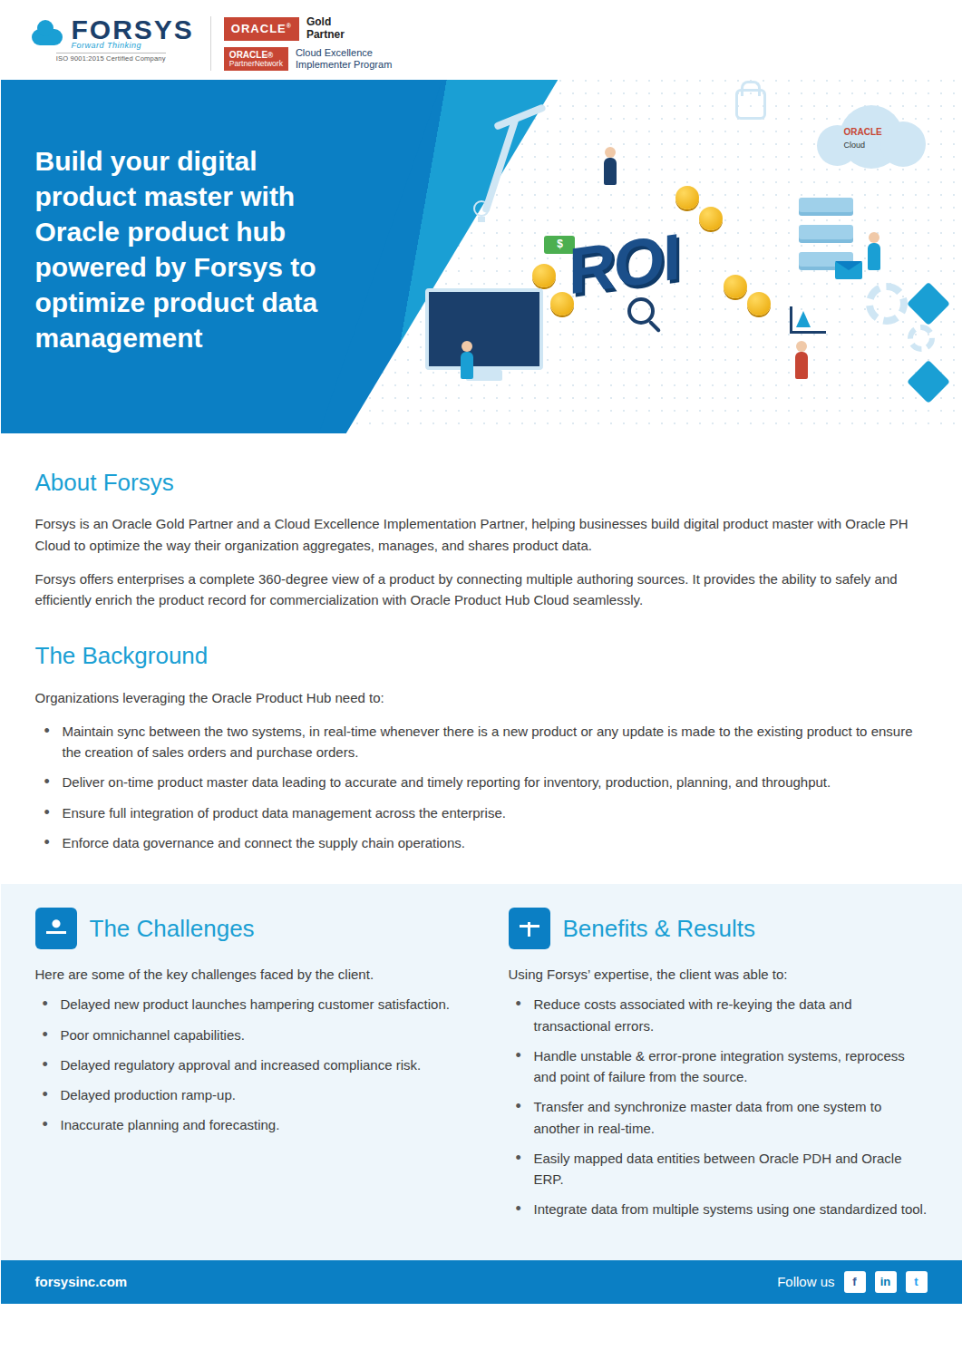FORSYS
Forward Thinking
ISO 9001:2015 Certified Company
ORACLE®
Gold
Partner
ORACLE®PartnerNetwork
Cloud Excellence
Implementer Program
ORACLECloud
ROI
Build your digital product master with Oracle product hub powered by Forsys to optimize product data management
About Forsys
Forsys is an Oracle Gold Partner and a Cloud Excellence Implementation Partner, helping businesses build digital product master with Oracle PH Cloud to optimize the way their organization aggregates, manages, and shares product data.
Forsys offers enterprises a complete 360-degree view of a product by connecting multiple authoring sources. It provides the ability to safely and efficiently enrich the product record for commercialization with Oracle Product Hub Cloud seamlessly.
The Background
Organizations leveraging the Oracle Product Hub need to:
Maintain sync between the two systems, in real-time whenever there is a new product or any update is made to the existing product to ensure the creation of sales orders and purchase orders.
Deliver on-time product master data leading to accurate and timely reporting for inventory, production, planning, and throughput.
Ensure full integration of product data management across the enterprise.
Enforce data governance and connect the supply chain operations.
The Challenges
Here are some of the key challenges faced by the client.
Delayed new product launches hampering customer satisfaction.
Poor omnichannel capabilities.
Delayed regulatory approval and increased compliance risk.
Delayed production ramp-up.
Inaccurate planning and forecasting.
Benefits & Results
Using Forsys’ expertise, the client was able to:
Reduce costs associated with re-keying the data and transactional errors.
Handle unstable & error-prone integration systems, reprocess and point of failure from the source.
Transfer and synchronize master data from one system to another in real-time.
Easily mapped data entities between Oracle PDH and Oracle ERP.
Integrate data from multiple systems using one standardized tool.
forsysinc.com
Follow us f in t